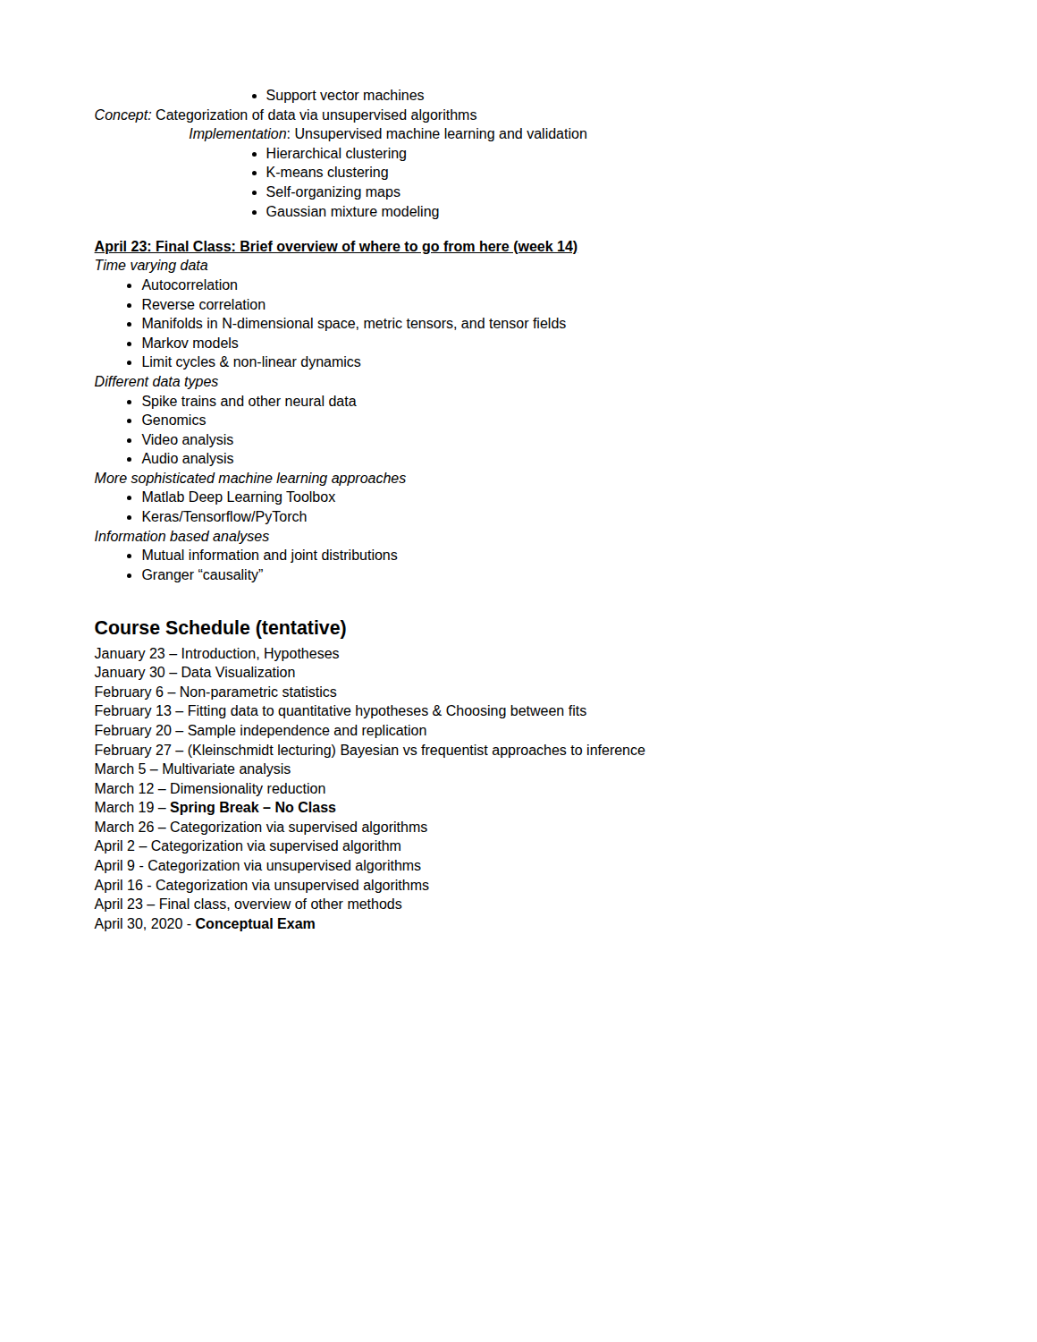Support vector machines
Concept: Categorization of data via unsupervised algorithms
Implementation: Unsupervised machine learning and validation
Hierarchical clustering
K-means clustering
Self-organizing maps
Gaussian mixture modeling
April 23: Final Class: Brief overview of where to go from here (week 14)
Time varying data
Autocorrelation
Reverse correlation
Manifolds in N-dimensional space, metric tensors, and tensor fields
Markov models
Limit cycles & non-linear dynamics
Different data types
Spike trains and other neural data
Genomics
Video analysis
Audio analysis
More sophisticated machine learning approaches
Matlab Deep Learning Toolbox
Keras/Tensorflow/PyTorch
Information based analyses
Mutual information and joint distributions
Granger “causality”
Course Schedule (tentative)
January 23 – Introduction, Hypotheses
January 30 – Data Visualization
February 6 – Non-parametric statistics
February 13 – Fitting data to quantitative hypotheses & Choosing between fits
February 20 – Sample independence and replication
February 27 – (Kleinschmidt lecturing) Bayesian vs frequentist approaches to inference
March 5 – Multivariate analysis
March 12 – Dimensionality reduction
March 19 – Spring Break – No Class
March 26 – Categorization via supervised algorithms
April 2 – Categorization via supervised algorithm
April 9 - Categorization via unsupervised algorithms
April 16 - Categorization via unsupervised algorithms
April 23 – Final class, overview of other methods
April 30, 2020 - Conceptual Exam